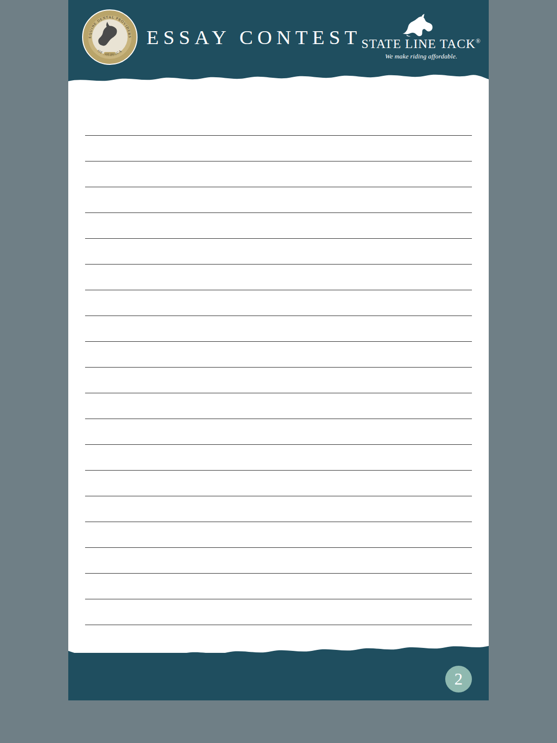EQUINE DENTAL PROVIDERS OF AMERICA EST. 2012
Essay Contest
STATE LINE TACK®
We make riding affordable.
2